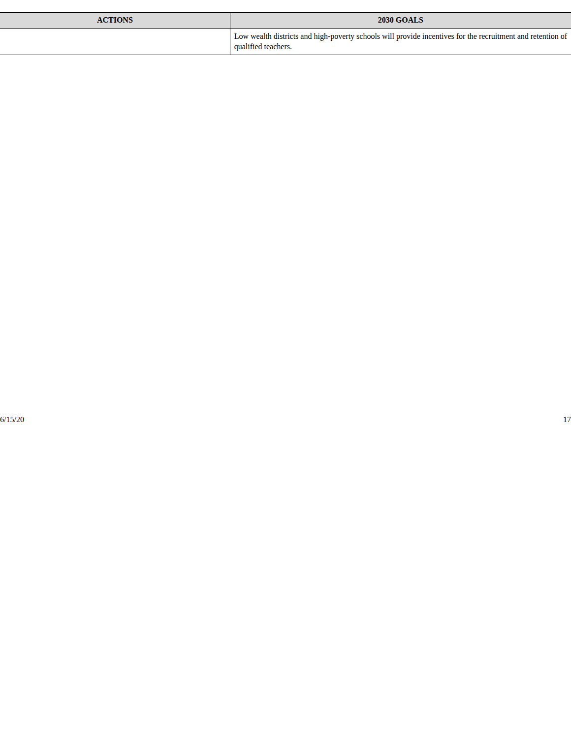| ACTIONS | 2030 GOALS |
| --- | --- |
| | Low wealth districts and high-poverty schools will provide incentives for the recruitment and retention of qualified teachers. |
6/15/20
17